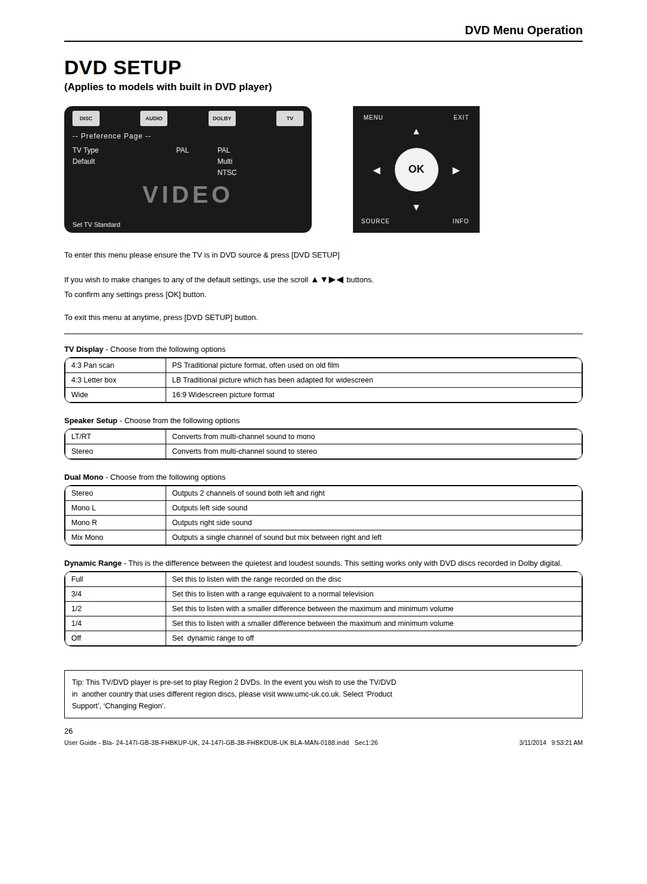DVD Menu Operation
DVD SETUP
(Applies to models with built in DVD player)
DISC
AUDIO
DOLBY
TV
-- Preference Page --
TV Type
Default
PAL
PAL
Multi
NTSC
VIDEO
Set TV Standard
MENU
EXIT
SOURCE
INFO
▲
▼
◀
▶
OK
To enter this menu please ensure the TV is in DVD source & press [DVD SETUP]
If you wish to make changes to any of the default settings, use the scroll ▲▼▶◀ buttons.
To confirm any settings press [OK] button.
To exit this menu at anytime, press [DVD SETUP] button.
TV Display - Choose from the following options
| 4:3 Pan scan | PS Traditional picture format, often used on old film |
| 4:3 Letter box | LB Traditional picture which has been adapted for widescreen |
| Wide | 16:9 Widescreen picture format |
Speaker Setup - Choose from the following options
| LT/RT | Converts from multi-channel sound to mono |
| Stereo | Converts from multi-channel sound to stereo |
Dual Mono - Choose from the following options
| Stereo | Outputs 2 channels of sound both left and right |
| Mono L | Outputs left side sound |
| Mono R | Outputs right side sound |
| Mix Mono | Outputs a single channel of sound but mix between right and left |
Dynamic Range - This is the difference between the quietest and loudest sounds. This setting works only with DVD discs recorded in Dolby digital.
| Full | Set this to listen with the range recorded on the disc |
| 3/4 | Set this to listen with a range equivalent to a normal television |
| 1/2 | Set this to listen with a smaller difference between the maximum and minimum volume |
| 1/4 | Set this to listen with a smaller difference between the maximum and minimum volume |
| Off | Set dynamic range to off |
Tip: This TV/DVD player is pre-set to play Region 2 DVDs. In the event you wish to use the TV/DVD
in another country that uses different region discs, please visit www.umc-uk.co.uk. Select ‘Product
Support’, ‘Changing Region’.
26
User Guide - Bla- 24-147I-GB-3B-FHBKUP-UK, 24-147I-GB-3B-FHBKDUB-UK BLA-MAN-0188.indd Sec1:26
3/11/2014 9:53:21 AM